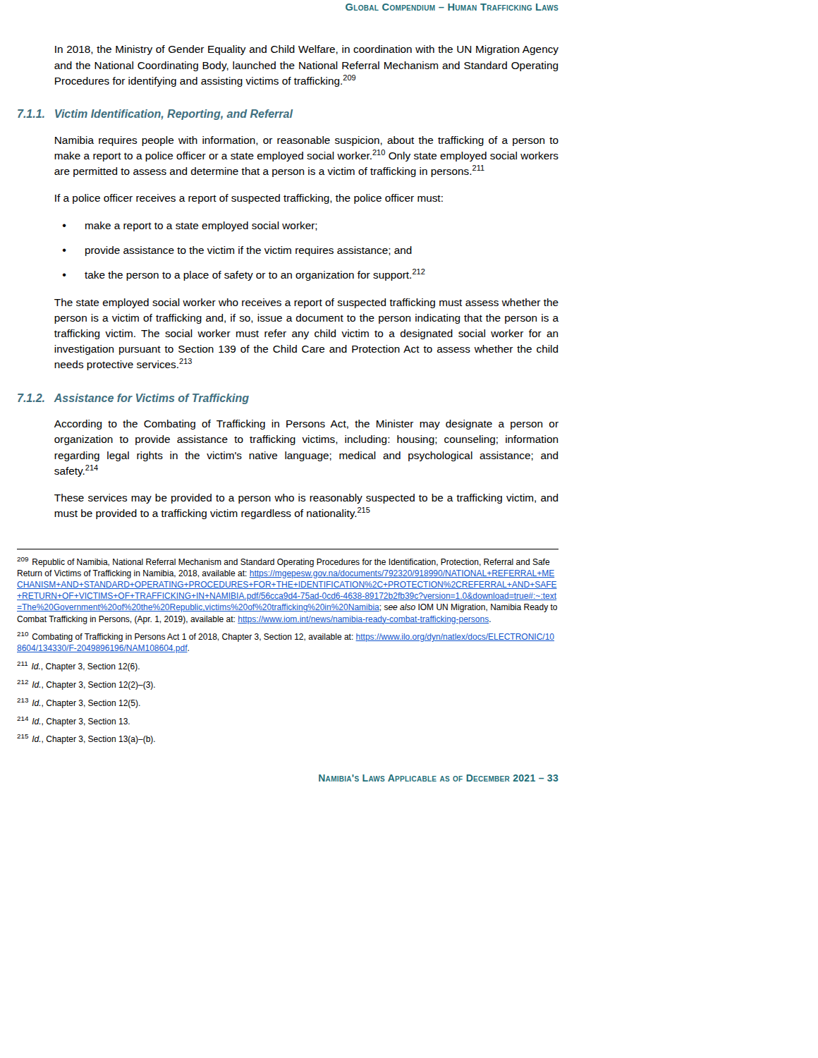Global Compendium – Human Trafficking Laws
In 2018, the Ministry of Gender Equality and Child Welfare, in coordination with the UN Migration Agency and the National Coordinating Body, launched the National Referral Mechanism and Standard Operating Procedures for identifying and assisting victims of trafficking.209
7.1.1. Victim Identification, Reporting, and Referral
Namibia requires people with information, or reasonable suspicion, about the trafficking of a person to make a report to a police officer or a state employed social worker.210 Only state employed social workers are permitted to assess and determine that a person is a victim of trafficking in persons.211
If a police officer receives a report of suspected trafficking, the police officer must:
make a report to a state employed social worker;
provide assistance to the victim if the victim requires assistance; and
take the person to a place of safety or to an organization for support.212
The state employed social worker who receives a report of suspected trafficking must assess whether the person is a victim of trafficking and, if so, issue a document to the person indicating that the person is a trafficking victim. The social worker must refer any child victim to a designated social worker for an investigation pursuant to Section 139 of the Child Care and Protection Act to assess whether the child needs protective services.213
7.1.2. Assistance for Victims of Trafficking
According to the Combating of Trafficking in Persons Act, the Minister may designate a person or organization to provide assistance to trafficking victims, including: housing; counseling; information regarding legal rights in the victim's native language; medical and psychological assistance; and safety.214
These services may be provided to a person who is reasonably suspected to be a trafficking victim, and must be provided to a trafficking victim regardless of nationality.215
209 Republic of Namibia, National Referral Mechanism and Standard Operating Procedures for the Identification, Protection, Referral and Safe Return of Victims of Trafficking in Namibia, 2018, available at: https://mgepesw.gov.na/documents/792320/918990/NATIONAL+REFERRAL+MECHANISM+AND+STANDARD+OPERATING+PROCEDURES+FOR+THE+IDENTIFICATION%2C+PROTECTION%2CREFERRAL+AND+SAFE+RETURN+OF+VICTIMS+OF+TRAFFICKING+IN+NAMIBIA.pdf/56cca9d4-75ad-0cd6-4638-89172b2fb39c?version=1.0&download=true#:~:text=The%20Government%20of%20the%20Republic,victims%20of%20trafficking%20in%20Namibia; see also IOM UN Migration, Namibia Ready to Combat Trafficking in Persons, (Apr. 1, 2019), available at: https://www.iom.int/news/namibia-ready-combat-trafficking-persons.
210 Combating of Trafficking in Persons Act 1 of 2018, Chapter 3, Section 12, available at: https://www.ilo.org/dyn/natlex/docs/ELECTRONIC/108604/134330/F-2049896196/NAM108604.pdf.
211 Id., Chapter 3, Section 12(6).
212 Id., Chapter 3, Section 12(2)–(3).
213 Id., Chapter 3, Section 12(5).
214 Id., Chapter 3, Section 13.
215 Id., Chapter 3, Section 13(a)–(b).
Namibia's Laws Applicable as of December 2021 – 33